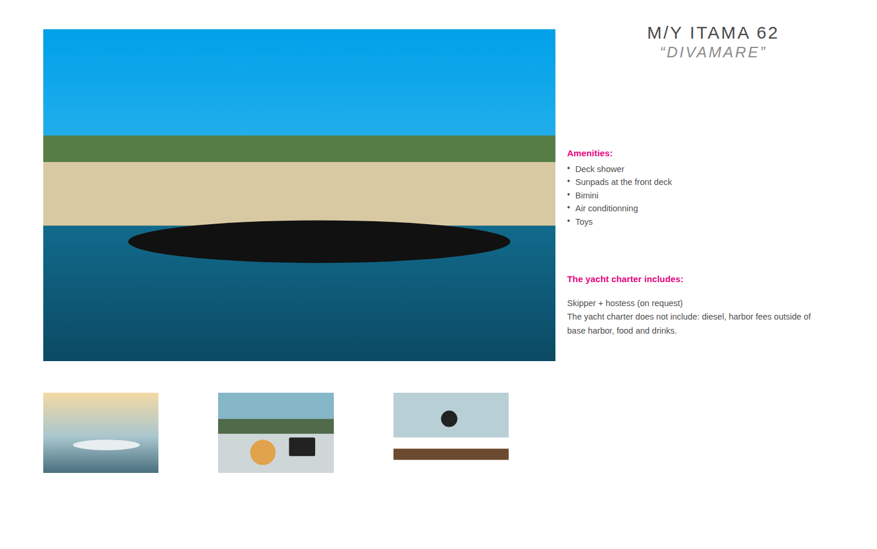M/Y ITAMA 62 “DIVAMARE”
Amenities:
Deck shower
Sunpads at the front deck
Bimini
Air conditionning
Toys
The yacht charter includes:
Skipper + hostess (on request)
The yacht charter does not include: diesel, harbor fees outside of base harbor, food and drinks.